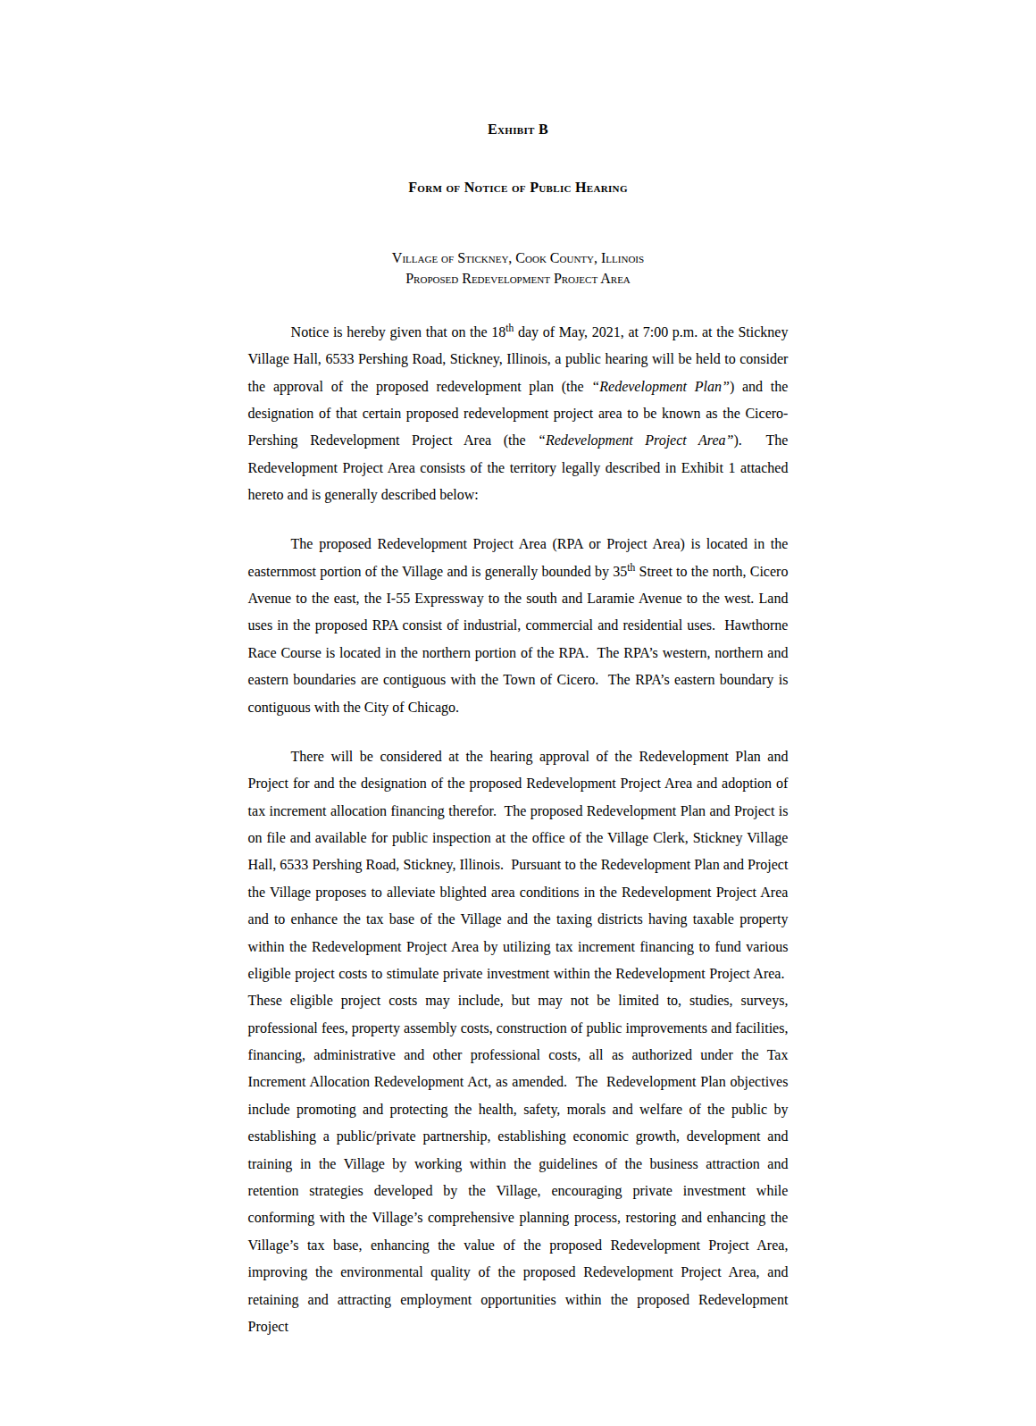Exhibit B
Form of Notice of Public Hearing
Village of Stickney, Cook County, Illinois
Proposed Redevelopment Project Area
Notice is hereby given that on the 18th day of May, 2021, at 7:00 p.m. at the Stickney Village Hall, 6533 Pershing Road, Stickney, Illinois, a public hearing will be held to consider the approval of the proposed redevelopment plan (the “Redevelopment Plan”) and the designation of that certain proposed redevelopment project area to be known as the Cicero-Pershing Redevelopment Project Area (the “Redevelopment Project Area”). The Redevelopment Project Area consists of the territory legally described in Exhibit 1 attached hereto and is generally described below:
The proposed Redevelopment Project Area (RPA or Project Area) is located in the easternmost portion of the Village and is generally bounded by 35th Street to the north, Cicero Avenue to the east, the I-55 Expressway to the south and Laramie Avenue to the west. Land uses in the proposed RPA consist of industrial, commercial and residential uses. Hawthorne Race Course is located in the northern portion of the RPA. The RPA’s western, northern and eastern boundaries are contiguous with the Town of Cicero. The RPA’s eastern boundary is contiguous with the City of Chicago.
There will be considered at the hearing approval of the Redevelopment Plan and Project for and the designation of the proposed Redevelopment Project Area and adoption of tax increment allocation financing therefor. The proposed Redevelopment Plan and Project is on file and available for public inspection at the office of the Village Clerk, Stickney Village Hall, 6533 Pershing Road, Stickney, Illinois. Pursuant to the Redevelopment Plan and Project the Village proposes to alleviate blighted area conditions in the Redevelopment Project Area and to enhance the tax base of the Village and the taxing districts having taxable property within the Redevelopment Project Area by utilizing tax increment financing to fund various eligible project costs to stimulate private investment within the Redevelopment Project Area. These eligible project costs may include, but may not be limited to, studies, surveys, professional fees, property assembly costs, construction of public improvements and facilities, financing, administrative and other professional costs, all as authorized under the Tax Increment Allocation Redevelopment Act, as amended. The Redevelopment Plan objectives include promoting and protecting the health, safety, morals and welfare of the public by establishing a public/private partnership, establishing economic growth, development and training in the Village by working within the guidelines of the business attraction and retention strategies developed by the Village, encouraging private investment while conforming with the Village’s comprehensive planning process, restoring and enhancing the Village’s tax base, enhancing the value of the proposed Redevelopment Project Area, improving the environmental quality of the proposed Redevelopment Project Area, and retaining and attracting employment opportunities within the proposed Redevelopment Project